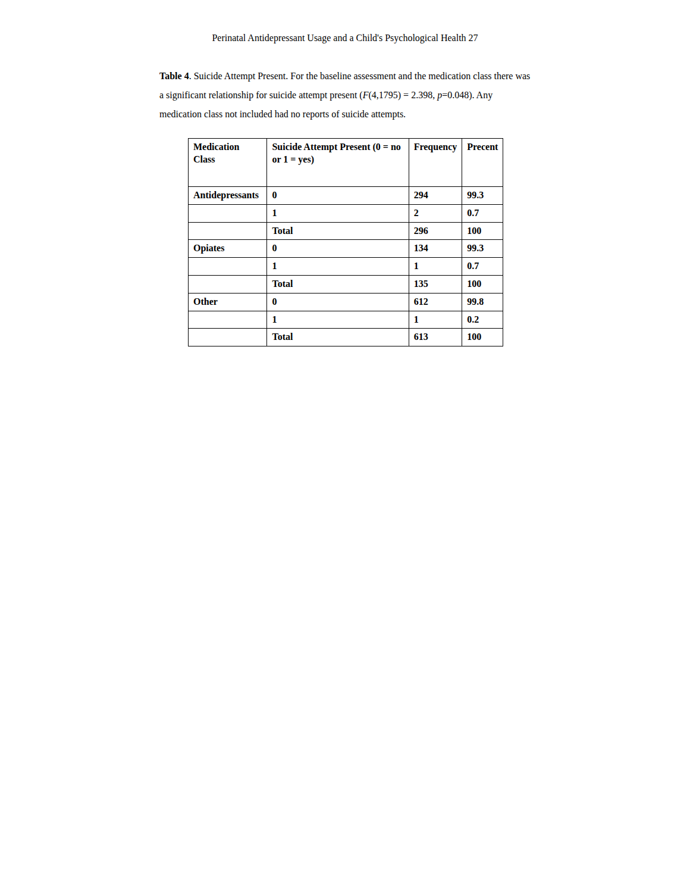Perinatal Antidepressant Usage and a Child's Psychological Health 27
Table 4. Suicide Attempt Present. For the baseline assessment and the medication class there was a significant relationship for suicide attempt present (F(4,1795) = 2.398, p=0.048). Any medication class not included had no reports of suicide attempts.
| Medication Class | Suicide Attempt Present (0 = no or 1 = yes) | Frequency | Precent |
| --- | --- | --- | --- |
| Antidepressants | 0 | 294 | 99.3 |
| | 1 | 2 | 0.7 |
| | Total | 296 | 100 |
| Opiates | 0 | 134 | 99.3 |
| | 1 | 1 | 0.7 |
| | Total | 135 | 100 |
| Other | 0 | 612 | 99.8 |
| | 1 | 1 | 0.2 |
| | Total | 613 | 100 |